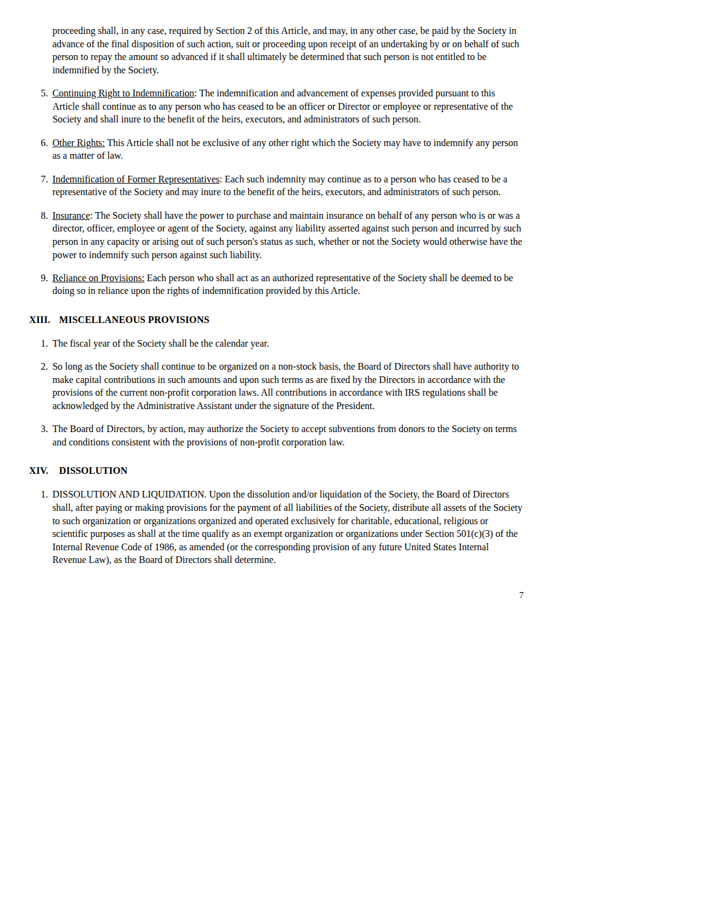proceeding shall, in any case, required by Section 2 of this Article, and may, in any other case, be paid by the Society in advance of the final disposition of such action, suit or proceeding upon receipt of an undertaking by or on behalf of such person to repay the amount so advanced if it shall ultimately be determined that such person is not entitled to be indemnified by the Society.
Continuing Right to Indemnification: The indemnification and advancement of expenses provided pursuant to this Article shall continue as to any person who has ceased to be an officer or Director or employee or representative of the Society and shall inure to the benefit of the heirs, executors, and administrators of such person.
Other Rights: This Article shall not be exclusive of any other right which the Society may have to indemnify any person as a matter of law.
Indemnification of Former Representatives: Each such indemnity may continue as to a person who has ceased to be a representative of the Society and may inure to the benefit of the heirs, executors, and administrators of such person.
Insurance: The Society shall have the power to purchase and maintain insurance on behalf of any person who is or was a director, officer, employee or agent of the Society, against any liability asserted against such person and incurred by such person in any capacity or arising out of such person's status as such, whether or not the Society would otherwise have the power to indemnify such person against such liability.
Reliance on Provisions: Each person who shall act as an authorized representative of the Society shall be deemed to be doing so in reliance upon the rights of indemnification provided by this Article.
XIII. MISCELLANEOUS PROVISIONS
The fiscal year of the Society shall be the calendar year.
So long as the Society shall continue to be organized on a non-stock basis, the Board of Directors shall have authority to make capital contributions in such amounts and upon such terms as are fixed by the Directors in accordance with the provisions of the current non-profit corporation laws. All contributions in accordance with IRS regulations shall be acknowledged by the Administrative Assistant under the signature of the President.
The Board of Directors, by action, may authorize the Society to accept subventions from donors to the Society on terms and conditions consistent with the provisions of non-profit corporation law.
XIV. DISSOLUTION
DISSOLUTION AND LIQUIDATION. Upon the dissolution and/or liquidation of the Society, the Board of Directors shall, after paying or making provisions for the payment of all liabilities of the Society, distribute all assets of the Society to such organization or organizations organized and operated exclusively for charitable, educational, religious or scientific purposes as shall at the time qualify as an exempt organization or organizations under Section 501(c)(3) of the Internal Revenue Code of 1986, as amended (or the corresponding provision of any future United States Internal Revenue Law), as the Board of Directors shall determine.
7